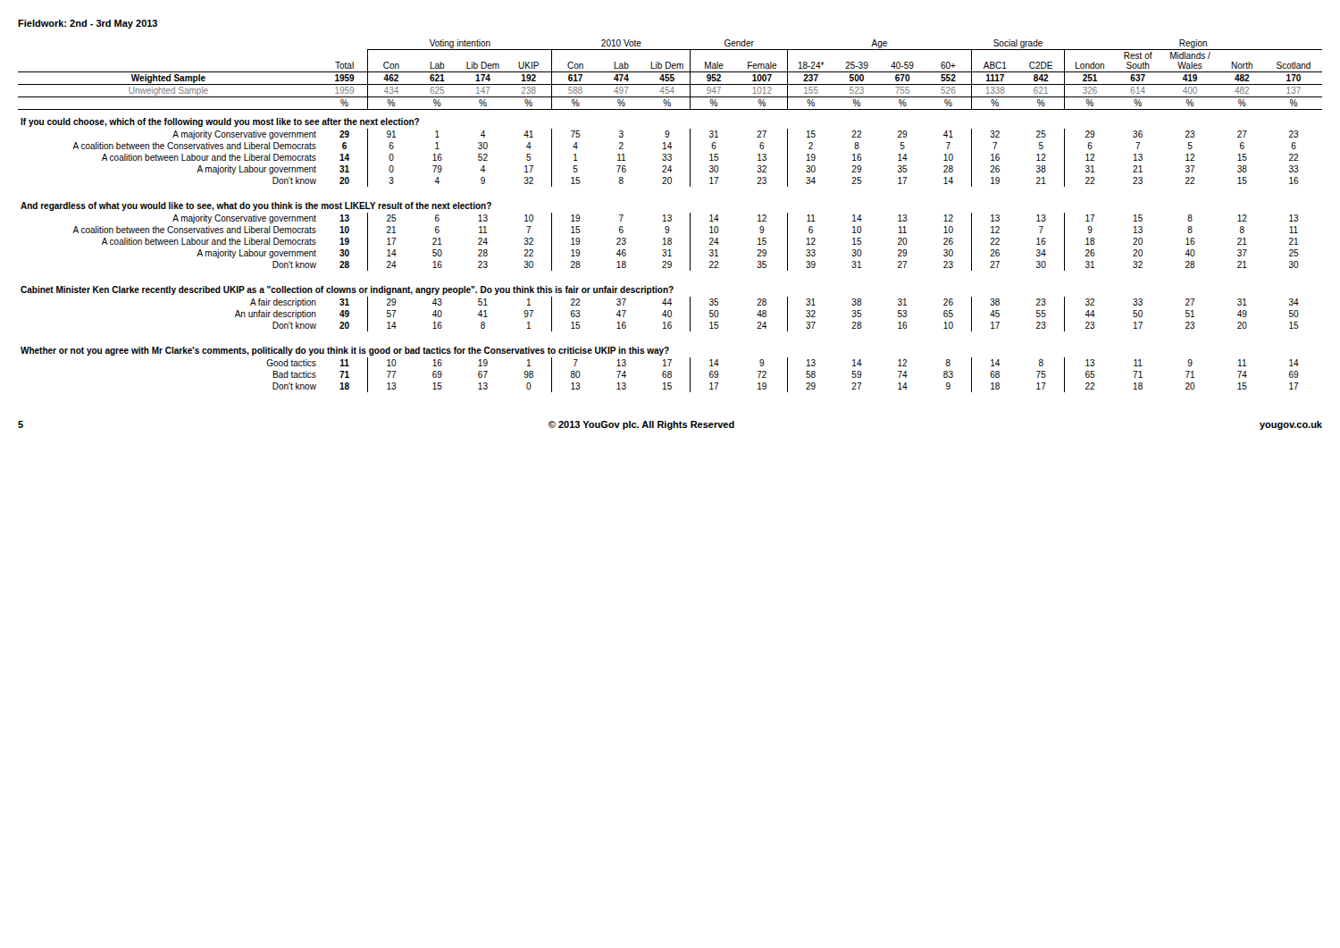Fieldwork: 2nd - 3rd May 2013
| | | Voting intention | 2010 Vote | Gender | Age | Social grade | Region |
| --- | --- | --- | --- | --- | --- | --- | --- |
| | Total | Con | Lab | Lib Dem | UKIP | Con | Lab | Lib Dem | Male | Female | 18-24* | 25-39 | 40-59 | 60+ | ABC1 | C2DE | London | Rest of South | Midlands / Wales | North | Scotland |
| Weighted Sample | 1959 | 462 | 621 | 174 | 192 | 617 | 474 | 455 | 952 | 1007 | 237 | 500 | 670 | 552 | 1117 | 842 | 251 | 637 | 419 | 482 | 170 |
| Unweighted Sample | 1959 | 434 | 625 | 147 | 238 | 588 | 497 | 454 | 947 | 1012 | 155 | 523 | 755 | 526 | 1338 | 621 | 326 | 614 | 400 | 482 | 137 |
| | % | % | % | % | % | % | % | % | % | % | % | % | % | % | % | % | % | % | % | % | % |
| If you could choose, which of the following would you most like to see after the next election? |
| A majority Conservative government | 29 | 91 | 1 | 4 | 41 | 75 | 3 | 9 | 31 | 27 | 15 | 22 | 29 | 41 | 32 | 25 | 29 | 36 | 23 | 27 | 23 |
| A coalition between the Conservatives and Liberal Democrats | 6 | 6 | 1 | 30 | 4 | 4 | 2 | 14 | 6 | 6 | 2 | 8 | 5 | 7 | 7 | 5 | 6 | 7 | 5 | 6 | 6 |
| A coalition between Labour and the Liberal Democrats | 14 | 0 | 16 | 52 | 5 | 1 | 11 | 33 | 15 | 13 | 19 | 16 | 14 | 10 | 16 | 12 | 12 | 13 | 12 | 15 | 22 |
| A majority Labour government | 31 | 0 | 79 | 4 | 17 | 5 | 76 | 24 | 30 | 32 | 30 | 29 | 35 | 28 | 26 | 38 | 31 | 21 | 37 | 38 | 33 |
| Don't know | 20 | 3 | 4 | 9 | 32 | 15 | 8 | 20 | 17 | 23 | 34 | 25 | 17 | 14 | 19 | 21 | 22 | 23 | 22 | 15 | 16 |
| And regardless of what you would like to see, what do you think is the most LIKELY result of the next election? |
| A majority Conservative government | 13 | 25 | 6 | 13 | 10 | 19 | 7 | 13 | 14 | 12 | 11 | 14 | 13 | 12 | 13 | 13 | 17 | 15 | 8 | 12 | 13 |
| A coalition between the Conservatives and Liberal Democrats | 10 | 21 | 6 | 11 | 7 | 15 | 6 | 9 | 10 | 9 | 6 | 10 | 11 | 10 | 12 | 7 | 9 | 13 | 8 | 8 | 11 |
| A coalition between Labour and the Liberal Democrats | 19 | 17 | 21 | 24 | 32 | 19 | 23 | 18 | 24 | 15 | 12 | 15 | 20 | 26 | 22 | 16 | 18 | 20 | 16 | 21 | 21 |
| A majority Labour government | 30 | 14 | 50 | 28 | 22 | 19 | 46 | 31 | 31 | 29 | 33 | 30 | 29 | 30 | 26 | 34 | 26 | 20 | 40 | 37 | 25 |
| Don't know | 28 | 24 | 16 | 23 | 30 | 28 | 18 | 29 | 22 | 35 | 39 | 31 | 27 | 23 | 27 | 30 | 31 | 32 | 28 | 21 | 30 |
| Cabinet Minister Ken Clarke recently described UKIP as a "collection of clowns or indignant, angry people". Do you think this is fair or unfair description? |
| A fair description | 31 | 29 | 43 | 51 | 1 | 22 | 37 | 44 | 35 | 28 | 31 | 38 | 31 | 26 | 38 | 23 | 32 | 33 | 27 | 31 | 34 |
| An unfair description | 49 | 57 | 40 | 41 | 97 | 63 | 47 | 40 | 50 | 48 | 32 | 35 | 53 | 65 | 45 | 55 | 44 | 50 | 51 | 49 | 50 |
| Don't know | 20 | 14 | 16 | 8 | 1 | 15 | 16 | 16 | 15 | 24 | 37 | 28 | 16 | 10 | 17 | 23 | 23 | 17 | 23 | 20 | 15 |
| Whether or not you agree with Mr Clarke's comments, politically do you think it is good or bad tactics for the Conservatives to criticise UKIP in this way? |
| Good tactics | 11 | 10 | 16 | 19 | 1 | 7 | 13 | 17 | 14 | 9 | 13 | 14 | 12 | 8 | 14 | 8 | 13 | 11 | 9 | 11 | 14 |
| Bad tactics | 71 | 77 | 69 | 67 | 98 | 80 | 74 | 68 | 69 | 72 | 58 | 59 | 74 | 83 | 68 | 75 | 65 | 71 | 71 | 74 | 69 |
| Don't know | 18 | 13 | 15 | 13 | 0 | 13 | 13 | 15 | 17 | 19 | 29 | 27 | 14 | 9 | 18 | 17 | 22 | 18 | 20 | 15 | 17 |
5
© 2013 YouGov plc. All Rights Reserved
yougov.co.uk